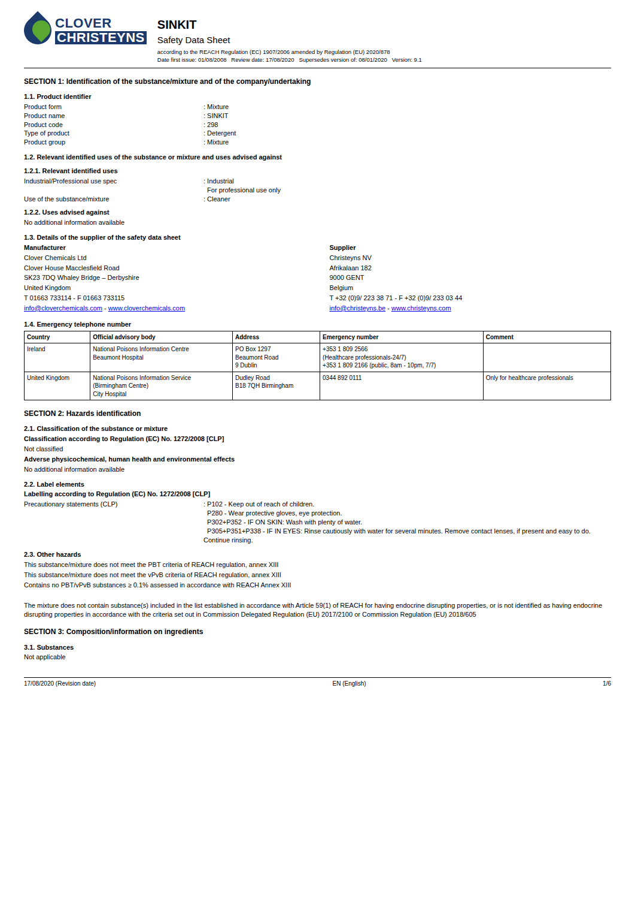CLOVER
CHRISTEYNS
SINKIT
Safety Data Sheet
according to the REACH Regulation (EC) 1907/2006 amended by Regulation (EU) 2020/878
Date first issue: 01/08/2008 Review date: 17/08/2020 Supersedes version of: 08/01/2020 Version: 9.1
SECTION 1: Identification of the substance/mixture and of the company/undertaking
1.1. Product identifier
Product form
: Mixture
Product name
: SINKIT
Product code
: 298
Type of product
: Detergent
Product group
: Mixture
1.2. Relevant identified uses of the substance or mixture and uses advised against
1.2.1. Relevant identified uses
Industrial/Professional use spec
: Industrial
For professional use only
Use of the substance/mixture
: Cleaner
1.2.2. Uses advised against
No additional information available
1.3. Details of the supplier of the safety data sheet
Manufacturer
Clover Chemicals Ltd
Clover House Macclesfield Road
SK23 7DQ Whaley Bridge – Derbyshire
United Kingdom
T 01663 733114 - F 01663 733115
info@cloverchemicals.com - www.cloverchemicals.com
Supplier
Christeyns NV
Afrikalaan 182
9000 GENT
Belgium
T +32 (0)9/ 223 38 71 - F +32 (0)9/ 233 03 44
info@christeyns.be - www.christeyns.com
1.4. Emergency telephone number
| Country | Official advisory body | Address | Emergency number | Comment |
| --- | --- | --- | --- | --- |
| Ireland | National Poisons Information Centre Beaumont Hospital | PO Box 1297 Beaumont Road 9 Dublin | +353 1 809 2566 (Healthcare professionals-24/7) +353 1 809 2166 (public, 8am - 10pm, 7/7) | |
| United Kingdom | National Poisons Information Service (Birmingham Centre) City Hospital | Dudley Road B18 7QH Birmingham | 0344 892 0111 | Only for healthcare professionals |
SECTION 2: Hazards identification
2.1. Classification of the substance or mixture
Classification according to Regulation (EC) No. 1272/2008 [CLP]
Not classified
Adverse physicochemical, human health and environmental effects
No additional information available
2.2. Label elements
Labelling according to Regulation (EC) No. 1272/2008 [CLP]
Precautionary statements (CLP)
: P102 - Keep out of reach of children.
P280 - Wear protective gloves, eye protection.
P302+P352 - IF ON SKIN: Wash with plenty of water.
P305+P351+P338 - IF IN EYES: Rinse cautiously with water for several minutes. Remove contact lenses, if present and easy to do. Continue rinsing.
2.3. Other hazards
This substance/mixture does not meet the PBT criteria of REACH regulation, annex XIII
This substance/mixture does not meet the vPvB criteria of REACH regulation, annex XIII
Contains no PBT/vPvB substances ≥ 0.1% assessed in accordance with REACH Annex XIII
The mixture does not contain substance(s) included in the list established in accordance with Article 59(1) of REACH for having endocrine disrupting properties, or is not identified as having endocrine disrupting properties in accordance with the criteria set out in Commission Delegated Regulation (EU) 2017/2100 or Commission Regulation (EU) 2018/605
SECTION 3: Composition/information on ingredients
3.1. Substances
Not applicable
17/08/2020 (Revision date)
EN (English)
1/6